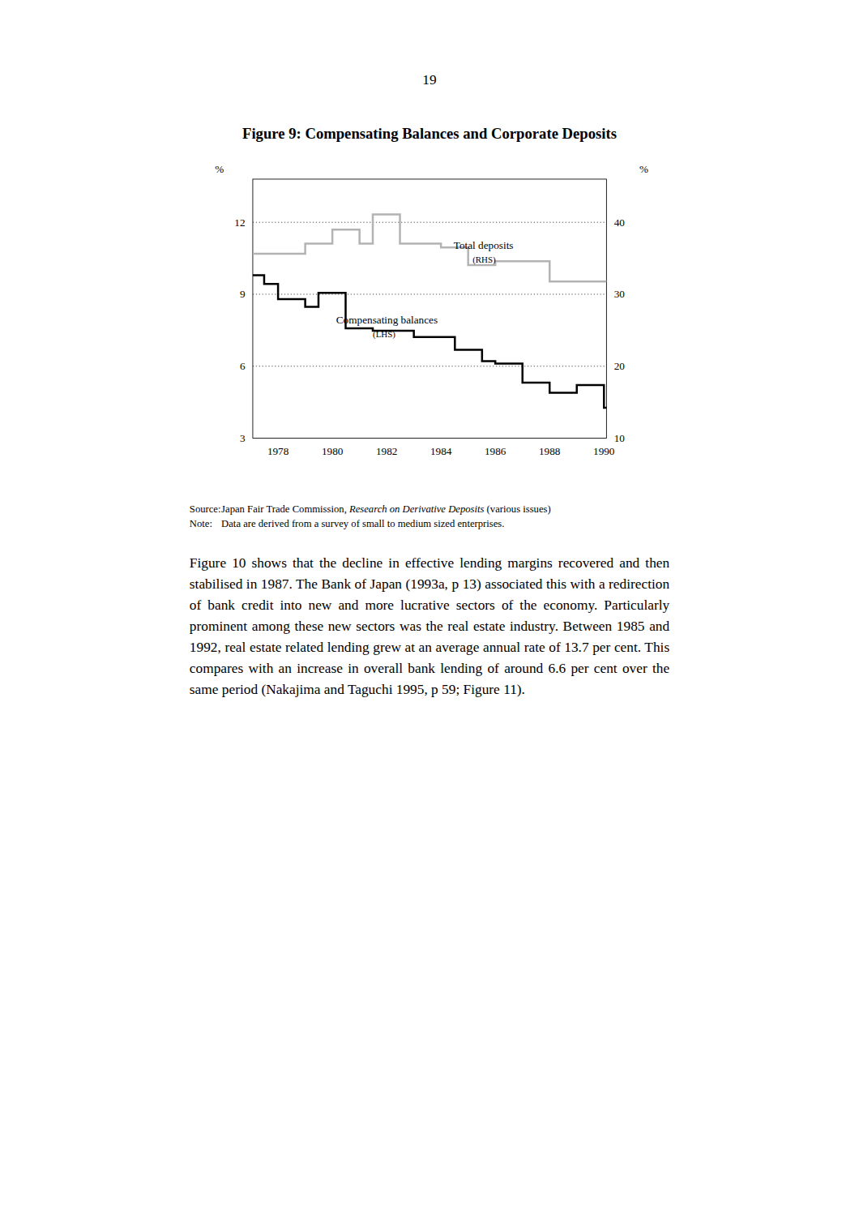19
Figure 9: Compensating Balances and Corporate Deposits
% % 12 9 6 3 40 30 20 10 1978 1980 1982 1984 1986 1988 1990 Total deposits (RHS) Compensating balances (LHS)
Source: Japan Fair Trade Commission, Research on Derivative Deposits (various issues)
Note: Data are derived from a survey of small to medium sized enterprises.
Figure 10 shows that the decline in effective lending margins recovered and then stabilised in 1987. The Bank of Japan (1993a, p 13) associated this with a redirection of bank credit into new and more lucrative sectors of the economy. Particularly prominent among these new sectors was the real estate industry. Between 1985 and 1992, real estate related lending grew at an average annual rate of 13.7 per cent. This compares with an increase in overall bank lending of around 6.6 per cent over the same period (Nakajima and Taguchi 1995, p 59; Figure 11).